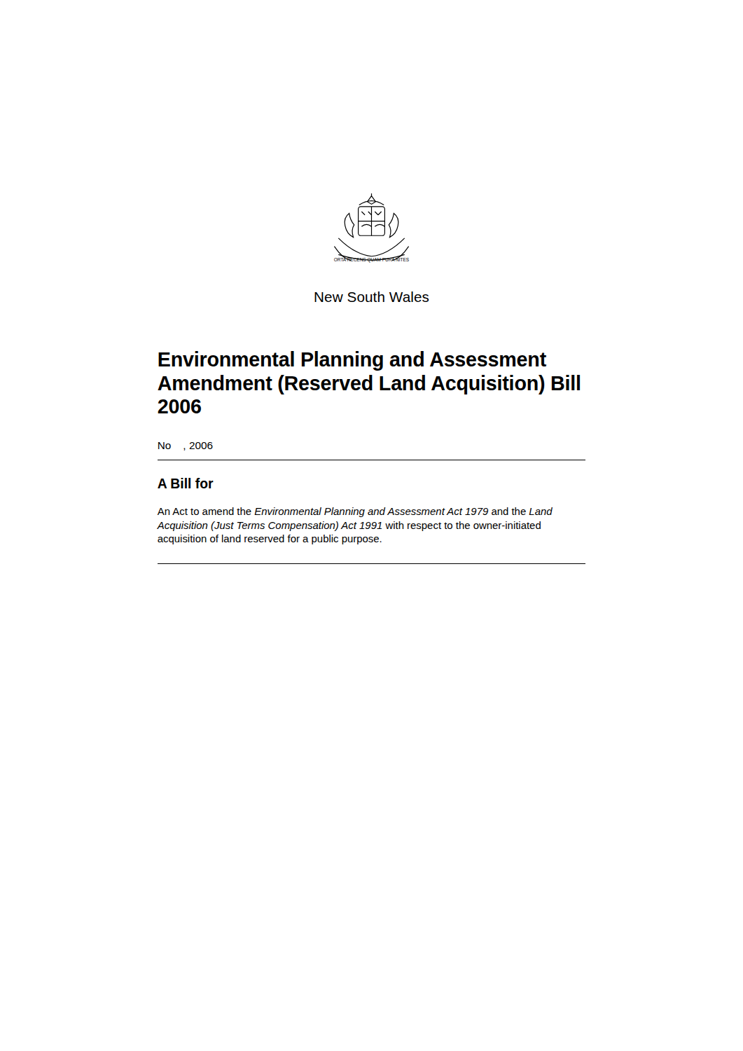New South Wales
Environmental Planning and Assessment Amendment (Reserved Land Acquisition) Bill 2006
No , 2006
A Bill for
An Act to amend the Environmental Planning and Assessment Act 1979 and the Land Acquisition (Just Terms Compensation) Act 1991 with respect to the owner-initiated acquisition of land reserved for a public purpose.